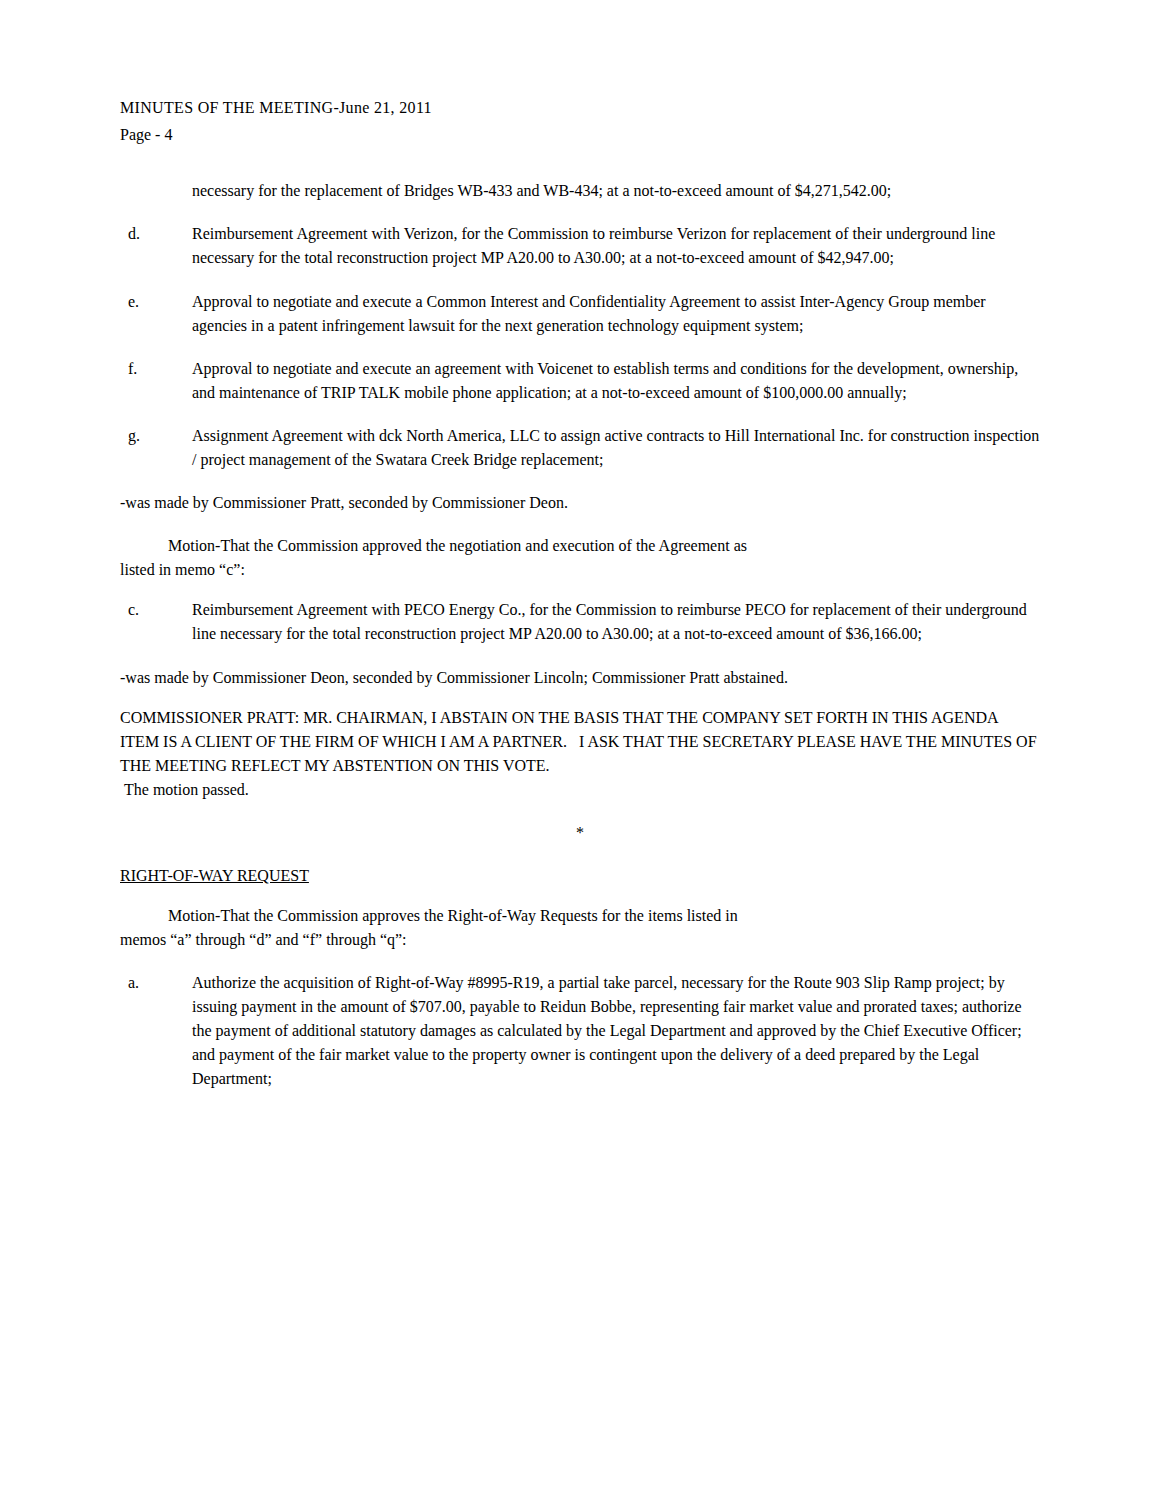MINUTES OF THE MEETING-June 21, 2011
Page - 4
necessary for the replacement of Bridges WB-433 and WB-434; at a not-to-exceed amount of $4,271,542.00;
d.
Reimbursement Agreement with Verizon, for the Commission to reimburse Verizon for replacement of their underground line necessary for the total reconstruction project MP A20.00 to A30.00; at a not-to-exceed amount of $42,947.00;
e.
Approval to negotiate and execute a Common Interest and Confidentiality Agreement to assist Inter-Agency Group member agencies in a patent infringement lawsuit for the next generation technology equipment system;
f.
Approval to negotiate and execute an agreement with Voicenet to establish terms and conditions for the development, ownership, and maintenance of TRIP TALK mobile phone application; at a not-to-exceed amount of $100,000.00 annually;
g.
Assignment Agreement with dck North America, LLC to assign active contracts to Hill International Inc. for construction inspection / project management of the Swatara Creek Bridge replacement;
-was made by Commissioner Pratt, seconded by Commissioner Deon.
Motion-That the Commission approved the negotiation and execution of the Agreement as
listed in memo “c”:
c.
Reimbursement Agreement with PECO Energy Co., for the Commission to reimburse PECO for replacement of their underground line necessary for the total reconstruction project MP A20.00 to A30.00; at a not-to-exceed amount of $36,166.00;
-was made by Commissioner Deon, seconded by Commissioner Lincoln; Commissioner Pratt abstained.
COMMISSIONER PRATT: MR. CHAIRMAN, I ABSTAIN ON THE BASIS THAT THE COMPANY SET FORTH IN THIS AGENDA ITEM IS A CLIENT OF THE FIRM OF WHICH I AM A PARTNER. I ASK THAT THE SECRETARY PLEASE HAVE THE MINUTES OF THE MEETING REFLECT MY ABSTENTION ON THIS VOTE.
The motion passed.
*
RIGHT-OF-WAY REQUEST
Motion-That the Commission approves the Right-of-Way Requests for the items listed in
memos “a” through “d” and “f” through “q”:
a.
Authorize the acquisition of Right-of-Way #8995-R19, a partial take parcel, necessary for the Route 903 Slip Ramp project; by issuing payment in the amount of $707.00, payable to Reidun Bobbe, representing fair market value and prorated taxes; authorize the payment of additional statutory damages as calculated by the Legal Department and approved by the Chief Executive Officer; and payment of the fair market value to the property owner is contingent upon the delivery of a deed prepared by the Legal Department;